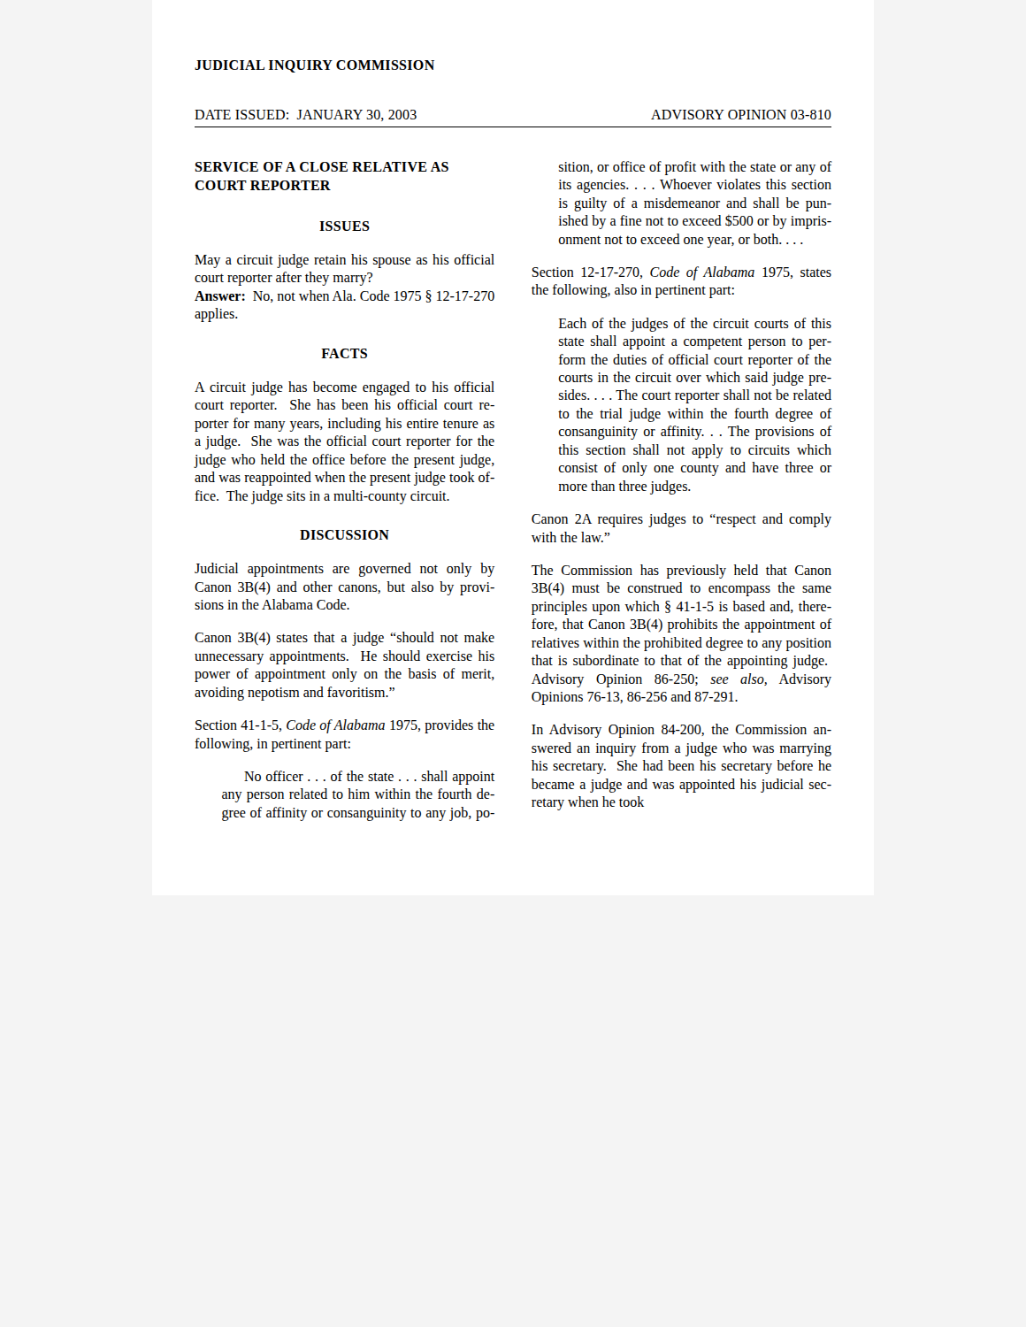JUDICIAL INQUIRY COMMISSION
DATE ISSUED: JANUARY 30, 2003 ADVISORY OPINION 03-810
Service of a close relative as court reporter
ISSUES
May a circuit judge retain his spouse as his official court reporter after they marry?
Answer: No, not when Ala. Code 1975 § 12-17-270 applies.
FACTS
A circuit judge has become engaged to his official court reporter. She has been his official court reporter for many years, including his entire tenure as a judge. She was the official court reporter for the judge who held the office before the present judge, and was reappointed when the present judge took office. The judge sits in a multi-county circuit.
DISCUSSION
Judicial appointments are governed not only by Canon 3B(4) and other canons, but also by provisions in the Alabama Code.
Canon 3B(4) states that a judge “should not make unnecessary appointments. He should exercise his power of appointment only on the basis of merit, avoiding nepotism and favoritism.”
Section 41-1-5, Code of Alabama 1975, provides the following, in pertinent part:
No officer . . . of the state . . . shall appoint any person related to him within the fourth degree of affinity or consanguinity to any job, position, or office of profit with the state or any of its agencies. . . . Whoever violates this section is guilty of a misdemeanor and shall be punished by a fine not to exceed $500 or by imprisonment not to exceed one year, or both. . . .
Section 12-17-270, Code of Alabama 1975, states the following, also in pertinent part:
Each of the judges of the circuit courts of this state shall appoint a competent person to perform the duties of official court reporter of the courts in the circuit over which said judge presides. . . . The court reporter shall not be related to the trial judge within the fourth degree of consanguinity or affinity. . . The provisions of this section shall not apply to circuits which consist of only one county and have three or more than three judges.
Canon 2A requires judges to “respect and comply with the law.”
The Commission has previously held that Canon 3B(4) must be construed to encompass the same principles upon which § 41-1-5 is based and, therefore, that Canon 3B(4) prohibits the appointment of relatives within the prohibited degree to any position that is subordinate to that of the appointing judge. Advisory Opinion 86-250; see also, Advisory Opinions 76-13, 86-256 and 87-291.
In Advisory Opinion 84-200, the Commission answered an inquiry from a judge who was marrying his secretary. She had been his secretary before he became a judge and was appointed his judicial secretary when he took